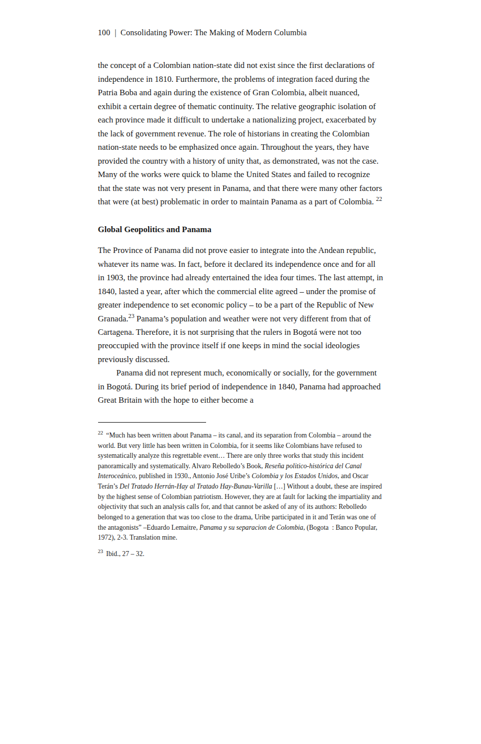100| Consolidating Power: The Making of Modern Columbia
the concept of a Colombian nation-state did not exist since the first declarations of independence in 1810. Furthermore, the problems of integration faced during the Patria Boba and again during the existence of Gran Colombia, albeit nuanced, exhibit a certain degree of thematic continuity. The relative geographic isolation of each province made it difficult to undertake a nationalizing project, exacerbated by the lack of government revenue. The role of historians in creating the Colombian nation-state needs to be emphasized once again. Throughout the years, they have provided the country with a history of unity that, as demonstrated, was not the case. Many of the works were quick to blame the United States and failed to recognize that the state was not very present in Panama, and that there were many other factors that were (at best) problematic in order to maintain Panama as a part of Colombia. 22
Global Geopolitics and Panama
The Province of Panama did not prove easier to integrate into the Andean republic, whatever its name was. In fact, before it declared its independence once and for all in 1903, the province had already entertained the idea four times. The last attempt, in 1840, lasted a year, after which the commercial elite agreed – under the promise of greater independence to set economic policy – to be a part of the Republic of New Granada.23 Panama’s population and weather were not very different from that of Cartagena. Therefore, it is not surprising that the rulers in Bogotá were not too preoccupied with the province itself if one keeps in mind the social ideologies previously discussed.
Panama did not represent much, economically or socially, for the government in Bogotá. During its brief period of independence in 1840, Panama had approached Great Britain with the hope to either become a
22 “Much has been written about Panama – its canal, and its separation from Colombia – around the world. But very little has been written in Colombia, for it seems like Colombians have refused to systematically analyze this regrettable event… There are only three works that study this incident panoramically and systematically. Alvaro Rebolledo’s Book, Reseña politico-histórica del Canal Interoceánico, published in 1930., Antonio José Uribe’s Colombia y los Estados Unidos, and Oscar Terán’s Del Tratado Herrán-Hay al Tratado Hay-Bunau-Varilla […] Without a doubt, these are inspired by the highest sense of Colombian patriotism. However, they are at fault for lacking the impartiality and objectivity that such an analysis calls for, and that cannot be asked of any of its authors: Rebolledo belonged to a generation that was too close to the drama, Uribe participated in it and Terán was one of the antagonists” –Eduardo Lemaitre, Panama y su separacion de Colombia, (Bogota : Banco Popular, 1972), 2-3. Translation mine.
23 Ibid., 27 – 32.